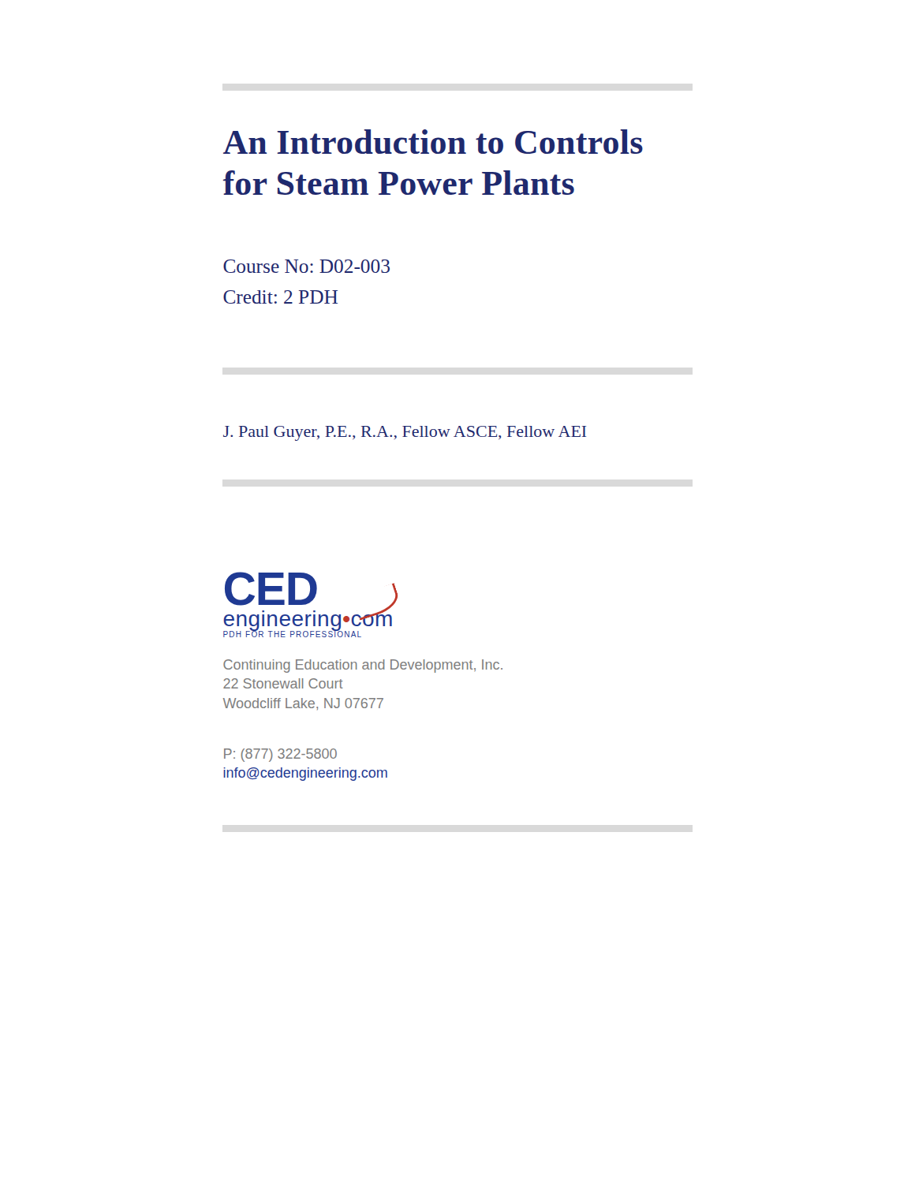An Introduction to Controls for Steam Power Plants
Course No: D02-003
Credit: 2 PDH
J. Paul Guyer, P.E., R.A., Fellow ASCE, Fellow AEI
CED engineering•com PDH FOR THE PROFESSIONAL
Continuing Education and Development, Inc.
22 Stonewall Court
Woodcliff Lake, NJ 07677
P: (877) 322-5800
info@cedengineering.com